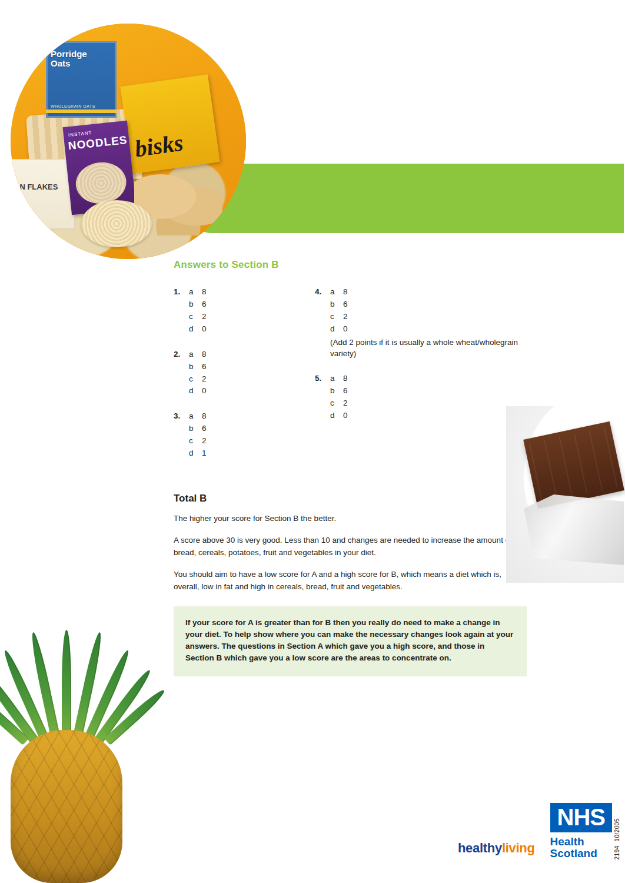Porridge
Oats
WHOLEGRAIN OATS
bisks
AN FLAKES
INSTANT
NOODLES
Answers to Section B
1. a8
b6
c2
d0
2. a8
b6
c2
d0
3. a8
b6
c2
d1
4. a8
b6
c2
d0
(Add 2 points if it is usually a whole wheat/wholegrain variety)
5. a8
b6
c2
d0
Total B
The higher your score for Section B the better.
A score above 30 is very good. Less than 10 and changes are needed to increase the amount of bread, cereals, potatoes, fruit and vegetables in your diet.
You should aim to have a low score for A and a high score for B, which means a diet which is, overall, low in fat and high in cereals, bread, fruit and vegetables.
If your score for A is greater than for B then you really do need to make a change in your diet. To help show where you can make the necessary changes look again at your answers. The questions in Section A which gave you a high score, and those in Section B which gave you a low score are the areas to concentrate on.
healthy living
NHS
Health
Scotland
2194 10/2005